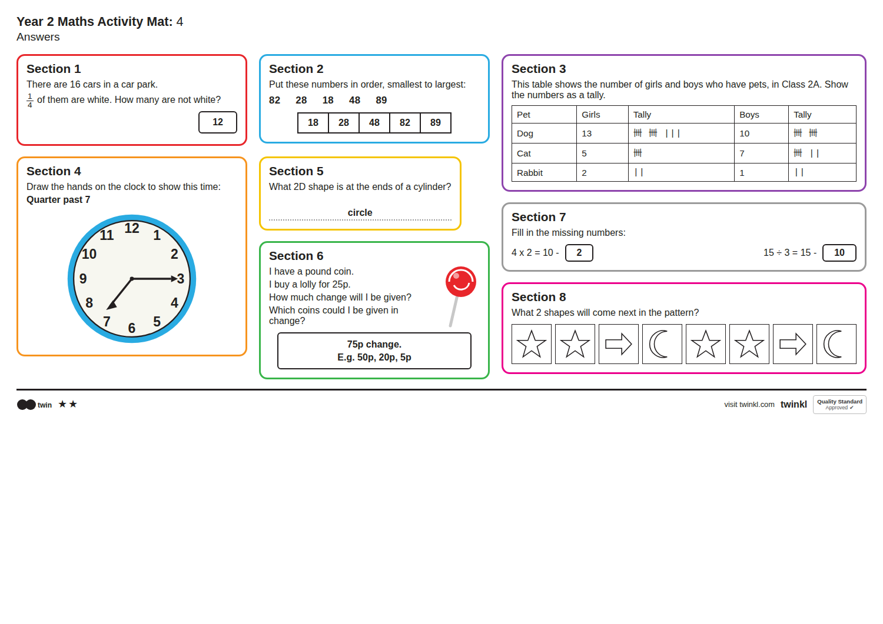Year 2 Maths Activity Mat: 4
Answers
Section 1
There are 16 cars in a car park.
14 of them are white. How many are not white?
12
Section 2
Put these numbers in order, smallest to largest:
8228184889
| 18 | 28 | 48 | 82 | 89 |
Section 5
What 2D shape is at the ends of a cylinder?
circle
Section 6
I have a pound coin.
I buy a lolly for 25p.
How much change will I be given?
Which coins could I be given in change?
75p change.
E.g. 50p, 20p, 5p
Section 4
Draw the hands on the clock to show this time:
Quarter past 7
12 1 2 3 4 5 6 7 8 9 10 11
Section 3
This table shows the number of girls and boys who have pets, in Class 2A. Show the numbers as a tally.
| Pet | Girls | Tally | Boys | Tally |
| --- | --- | --- | --- | --- |
| Dog | 13 | 卌 卌 /// | 10 | 卌 卌 |
| Cat | 5 | 卌 | 7 | 卌 // |
| Rabbit | 2 | // | 1 | // |
Section 7
Fill in the missing numbers:
4 x 2 = 10 - 2 15 ÷ 3 = 15 - 10
Section 8
What 2 shapes will come next in the pattern?
twinkl ★★
visit twinkl.com twinkl Quality Standard Approved ✔